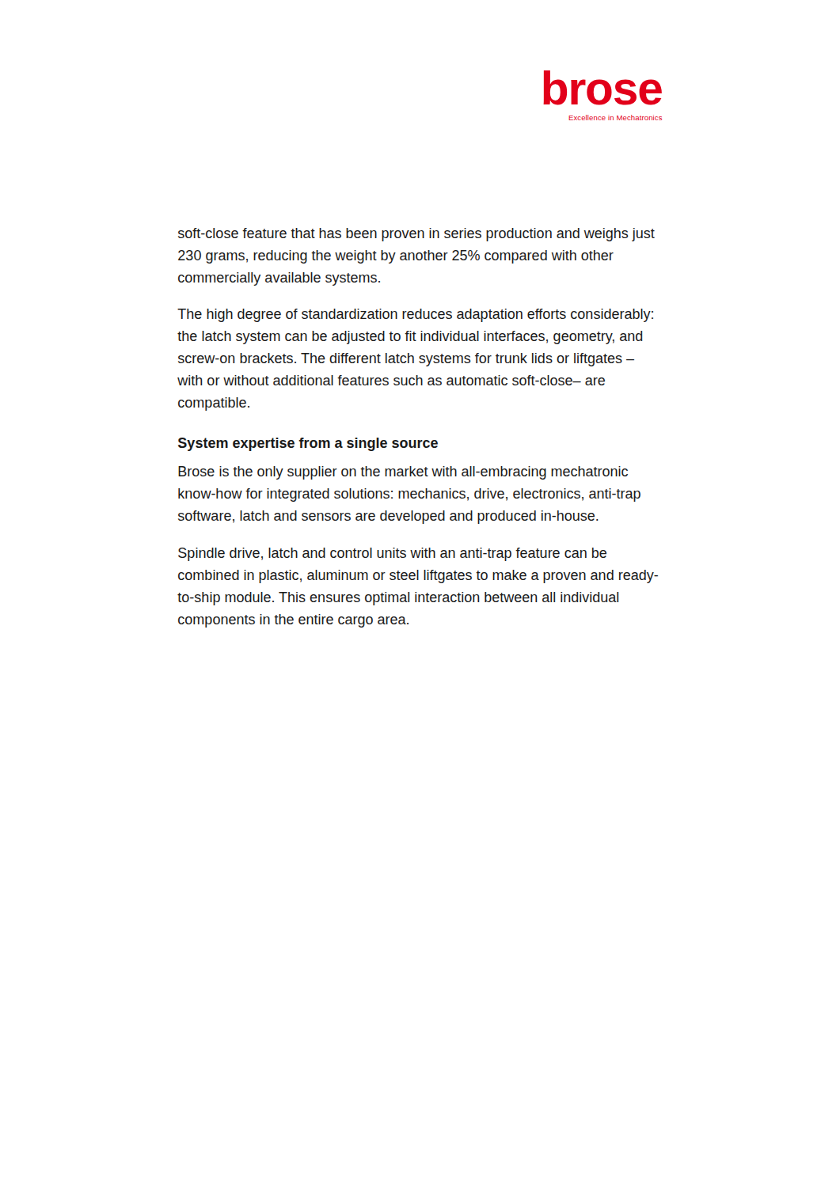brose Excellence in Mechatronics
soft-close feature that has been proven in series production and weighs just 230 grams, reducing the weight by another 25% compared with other commercially available systems.
The high degree of standardization reduces adaptation efforts considerably: the latch system can be adjusted to fit individual interfaces, geometry, and screw-on brackets. The different latch systems for trunk lids or liftgates – with or without additional features such as automatic soft-close– are compatible.
System expertise from a single source
Brose is the only supplier on the market with all-embracing mechatronic know-how for integrated solutions: mechanics, drive, electronics, anti-trap software, latch and sensors are developed and produced in-house.
Spindle drive, latch and control units with an anti-trap feature can be combined in plastic, aluminum or steel liftgates to make a proven and ready-to-ship module. This ensures optimal interaction between all individual components in the entire cargo area.